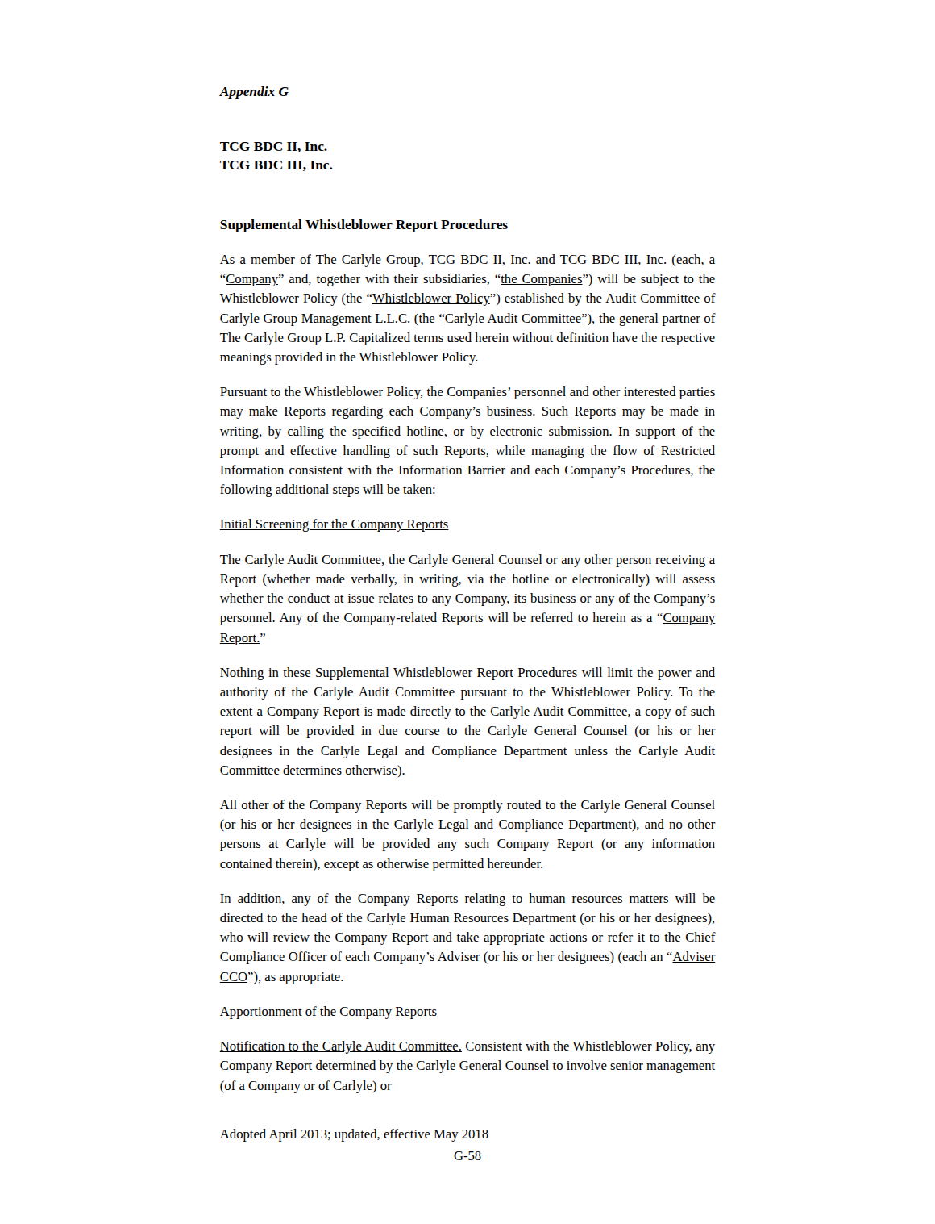Appendix G
TCG BDC II, Inc.
TCG BDC III, Inc.
Supplemental Whistleblower Report Procedures
As a member of The Carlyle Group, TCG BDC II, Inc. and TCG BDC III, Inc. (each, a “Company” and, together with their subsidiaries, “the Companies”) will be subject to the Whistleblower Policy (the “Whistleblower Policy”) established by the Audit Committee of Carlyle Group Management L.L.C. (the “Carlyle Audit Committee”), the general partner of The Carlyle Group L.P. Capitalized terms used herein without definition have the respective meanings provided in the Whistleblower Policy.
Pursuant to the Whistleblower Policy, the Companies’ personnel and other interested parties may make Reports regarding each Company’s business. Such Reports may be made in writing, by calling the specified hotline, or by electronic submission. In support of the prompt and effective handling of such Reports, while managing the flow of Restricted Information consistent with the Information Barrier and each Company’s Procedures, the following additional steps will be taken:
Initial Screening for the Company Reports
The Carlyle Audit Committee, the Carlyle General Counsel or any other person receiving a Report (whether made verbally, in writing, via the hotline or electronically) will assess whether the conduct at issue relates to any Company, its business or any of the Company’s personnel. Any of the Company-related Reports will be referred to herein as a “Company Report.”
Nothing in these Supplemental Whistleblower Report Procedures will limit the power and authority of the Carlyle Audit Committee pursuant to the Whistleblower Policy. To the extent a Company Report is made directly to the Carlyle Audit Committee, a copy of such report will be provided in due course to the Carlyle General Counsel (or his or her designees in the Carlyle Legal and Compliance Department unless the Carlyle Audit Committee determines otherwise).
All other of the Company Reports will be promptly routed to the Carlyle General Counsel (or his or her designees in the Carlyle Legal and Compliance Department), and no other persons at Carlyle will be provided any such Company Report (or any information contained therein), except as otherwise permitted hereunder.
In addition, any of the Company Reports relating to human resources matters will be directed to the head of the Carlyle Human Resources Department (or his or her designees), who will review the Company Report and take appropriate actions or refer it to the Chief Compliance Officer of each Company’s Adviser (or his or her designees) (each an “Adviser CCO”), as appropriate.
Apportionment of the Company Reports
Notification to the Carlyle Audit Committee. Consistent with the Whistleblower Policy, any Company Report determined by the Carlyle General Counsel to involve senior management (of a Company or of Carlyle) or
Adopted April 2013; updated, effective May 2018
G-58